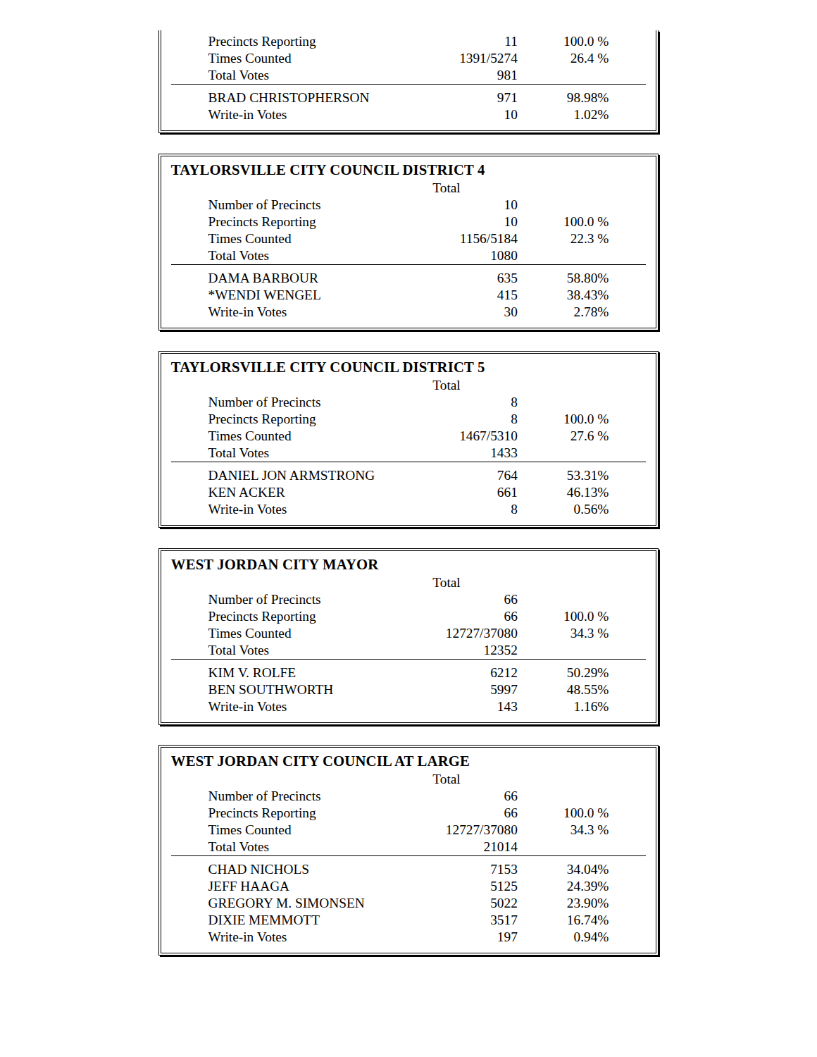| Precincts Reporting | 11 | 100.0 % |
| Times Counted | 1391/5274 | 26.4 % |
| Total Votes | 981 | |
| BRAD CHRISTOPHERSON | 971 | 98.98% |
| Write-in Votes | 10 | 1.02% |
TAYLORSVILLE CITY COUNCIL DISTRICT 4
| | Total | |
| Number of Precincts | 10 | |
| Precincts Reporting | 10 | 100.0 % |
| Times Counted | 1156/5184 | 22.3 % |
| Total Votes | 1080 | |
| DAMA BARBOUR | 635 | 58.80% |
| *WENDI WENGEL | 415 | 38.43% |
| Write-in Votes | 30 | 2.78% |
TAYLORSVILLE CITY COUNCIL DISTRICT 5
| | Total | |
| Number of Precincts | 8 | |
| Precincts Reporting | 8 | 100.0 % |
| Times Counted | 1467/5310 | 27.6 % |
| Total Votes | 1433 | |
| DANIEL JON ARMSTRONG | 764 | 53.31% |
| KEN ACKER | 661 | 46.13% |
| Write-in Votes | 8 | 0.56% |
WEST JORDAN CITY MAYOR
| | Total | |
| Number of Precincts | 66 | |
| Precincts Reporting | 66 | 100.0 % |
| Times Counted | 12727/37080 | 34.3 % |
| Total Votes | 12352 | |
| KIM V. ROLFE | 6212 | 50.29% |
| BEN SOUTHWORTH | 5997 | 48.55% |
| Write-in Votes | 143 | 1.16% |
WEST JORDAN CITY COUNCIL AT LARGE
| | Total | |
| Number of Precincts | 66 | |
| Precincts Reporting | 66 | 100.0 % |
| Times Counted | 12727/37080 | 34.3 % |
| Total Votes | 21014 | |
| CHAD NICHOLS | 7153 | 34.04% |
| JEFF HAAGA | 5125 | 24.39% |
| GREGORY M. SIMONSEN | 5022 | 23.90% |
| DIXIE MEMMOTT | 3517 | 16.74% |
| Write-in Votes | 197 | 0.94% |